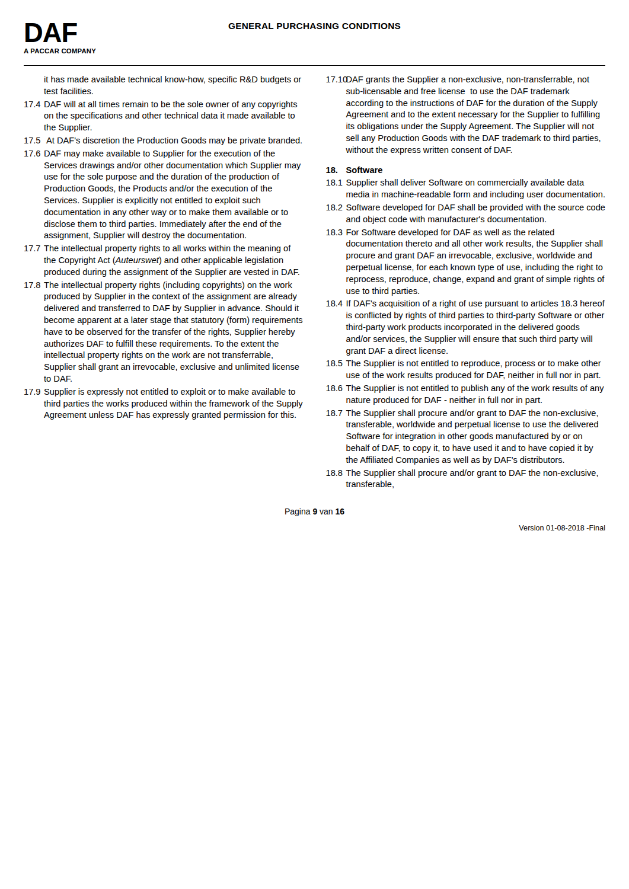DAF
A PACCAR COMPANY
GENERAL PURCHASING CONDITIONS
it has made available technical know-how, specific R&D budgets or test facilities.
17.4 DAF will at all times remain to be the sole owner of any copyrights on the specifications and other technical data it made available to the Supplier.
17.5 At DAF's discretion the Production Goods may be private branded.
17.6 DAF may make available to Supplier for the execution of the Services drawings and/or other documentation which Supplier may use for the sole purpose and the duration of the production of Production Goods, the Products and/or the execution of the Services. Supplier is explicitly not entitled to exploit such documentation in any other way or to make them available or to disclose them to third parties. Immediately after the end of the assignment, Supplier will destroy the documentation.
17.7 The intellectual property rights to all works within the meaning of the Copyright Act (Auteurswet) and other applicable legislation produced during the assignment of the Supplier are vested in DAF.
17.8 The intellectual property rights (including copyrights) on the work produced by Supplier in the context of the assignment are already delivered and transferred to DAF by Supplier in advance. Should it become apparent at a later stage that statutory (form) requirements have to be observed for the transfer of the rights, Supplier hereby authorizes DAF to fulfill these requirements. To the extent the intellectual property rights on the work are not transferrable, Supplier shall grant an irrevocable, exclusive and unlimited license to DAF.
17.9 Supplier is expressly not entitled to exploit or to make available to third parties the works produced within the framework of the Supply Agreement unless DAF has expressly granted permission for this.
17.10 DAF grants the Supplier a non-exclusive, non-transferrable, not sub-licensable and free license to use the DAF trademark according to the instructions of DAF for the duration of the Supply Agreement and to the extent necessary for the Supplier to fulfilling its obligations under the Supply Agreement. The Supplier will not sell any Production Goods with the DAF trademark to third parties, without the express written consent of DAF.
18. Software
18.1 Supplier shall deliver Software on commercially available data media in machine-readable form and including user documentation.
18.2 Software developed for DAF shall be provided with the source code and object code with manufacturer's documentation.
18.3 For Software developed for DAF as well as the related documentation thereto and all other work results, the Supplier shall procure and grant DAF an irrevocable, exclusive, worldwide and perpetual license, for each known type of use, including the right to reprocess, reproduce, change, expand and grant of simple rights of use to third parties.
18.4 If DAF's acquisition of a right of use pursuant to articles 18.3 hereof is conflicted by rights of third parties to third-party Software or other third-party work products incorporated in the delivered goods and/or services, the Supplier will ensure that such third party will grant DAF a direct license.
18.5 The Supplier is not entitled to reproduce, process or to make other use of the work results produced for DAF, neither in full nor in part.
18.6 The Supplier is not entitled to publish any of the work results of any nature produced for DAF - neither in full nor in part.
18.7 The Supplier shall procure and/or grant to DAF the non-exclusive, transferable, worldwide and perpetual license to use the delivered Software for integration in other goods manufactured by or on behalf of DAF, to copy it, to have used it and to have copied it by the Affiliated Companies as well as by DAF's distributors.
18.8 The Supplier shall procure and/or grant to DAF the non-exclusive, transferable,
Pagina 9 van 16
Version 01-08-2018 -Final